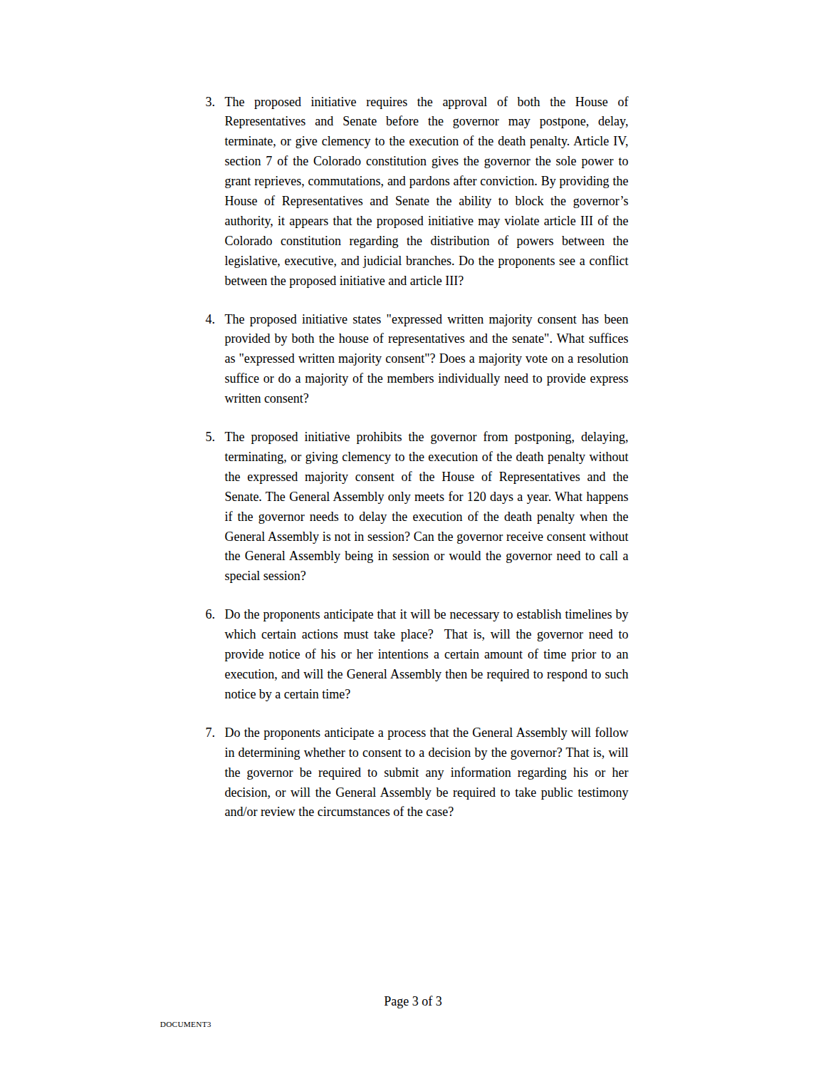3. The proposed initiative requires the approval of both the House of Representatives and Senate before the governor may postpone, delay, terminate, or give clemency to the execution of the death penalty. Article IV, section 7 of the Colorado constitution gives the governor the sole power to grant reprieves, commutations, and pardons after conviction. By providing the House of Representatives and Senate the ability to block the governor’s authority, it appears that the proposed initiative may violate article III of the Colorado constitution regarding the distribution of powers between the legislative, executive, and judicial branches. Do the proponents see a conflict between the proposed initiative and article III?
4. The proposed initiative states "expressed written majority consent has been provided by both the house of representatives and the senate". What suffices as "expressed written majority consent"? Does a majority vote on a resolution suffice or do a majority of the members individually need to provide express written consent?
5. The proposed initiative prohibits the governor from postponing, delaying, terminating, or giving clemency to the execution of the death penalty without the expressed majority consent of the House of Representatives and the Senate. The General Assembly only meets for 120 days a year. What happens if the governor needs to delay the execution of the death penalty when the General Assembly is not in session? Can the governor receive consent without the General Assembly being in session or would the governor need to call a special session?
6. Do the proponents anticipate that it will be necessary to establish timelines by which certain actions must take place? That is, will the governor need to provide notice of his or her intentions a certain amount of time prior to an execution, and will the General Assembly then be required to respond to such notice by a certain time?
7. Do the proponents anticipate a process that the General Assembly will follow in determining whether to consent to a decision by the governor? That is, will the governor be required to submit any information regarding his or her decision, or will the General Assembly be required to take public testimony and/or review the circumstances of the case?
Page 3 of 3
DOCUMENT3